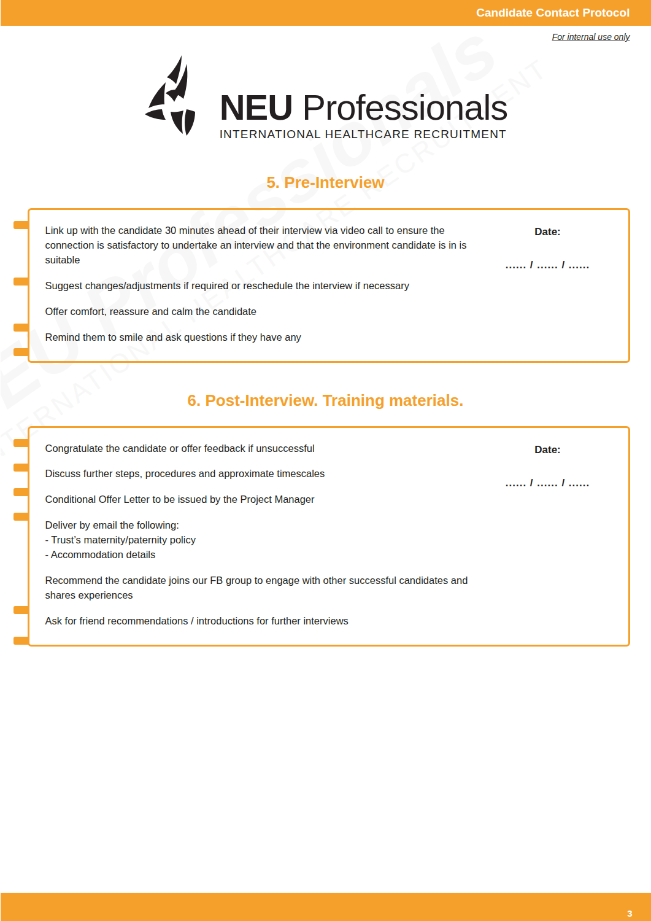NEU Professionals
INTERNATIONAL HEALTHCARE RECRUITMENT
Candidate Contact Protocol
For internal use only
NEU Professionals
INTERNATIONAL HEALTHCARE RECRUITMENT
5. Pre-Interview
Link up with the candidate 30 minutes ahead of their interview via video call to ensure the connection is satisfactory to undertake an interview and that the environment candidate is in is suitable
Suggest changes/adjustments if required or reschedule the interview if necessary
Offer comfort, reassure and calm the candidate
Remind them to smile and ask questions if they have any
Date: ...... / ...... / ......
6. Post-Interview. Training materials.
Congratulate the candidate or offer feedback if unsuccessful
Discuss further steps, procedures and approximate timescales
Conditional Offer Letter to be issued by the Project Manager
Deliver by email the following:
- Trust’s maternity/paternity policy
- Accommodation details
Recommend the candidate joins our FB group to engage with other successful candidates and shares experiences
Ask for friend recommendations / introductions for further interviews
Date: ...... / ...... / ......
3